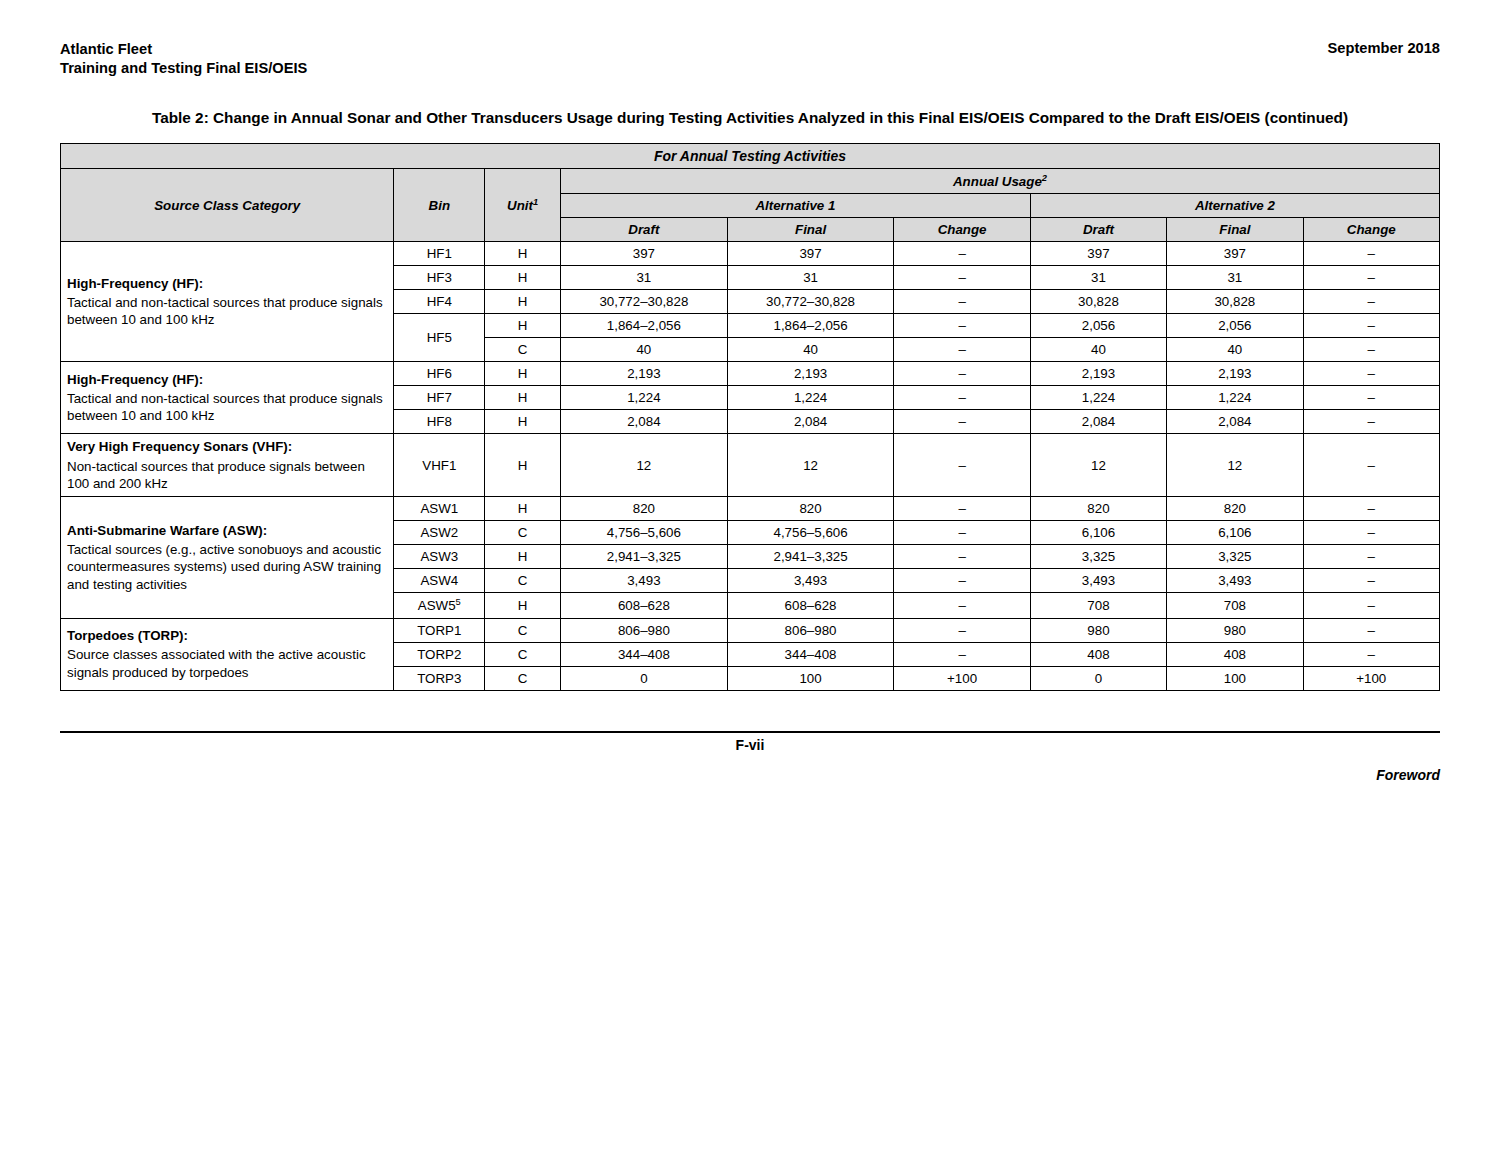Atlantic Fleet
Training and Testing Final EIS/OEIS
September 2018
Table 2: Change in Annual Sonar and Other Transducers Usage during Testing Activities Analyzed in this Final EIS/OEIS Compared to the Draft EIS/OEIS (continued)
| For Annual Testing Activities |
| --- |
| Source Class Category | Bin | Unit 1 | Annual Usage 2 |
| Alternative 1 | Alternative 2 |
| Draft | Final | Change | Draft | Final | Change |
| High-Frequency (HF): Tactical and non-tactical sources that produce signals between 10 and 100 kHz | HF1 | H | 397 | 397 | – | 397 | 397 | – |
| HF3 | H | 31 | 31 | – | 31 | 31 | – |
| HF4 | H | 30,772–30,828 | 30,772–30,828 | – | 30,828 | 30,828 | – |
| HF5 | H | 1,864–2,056 | 1,864–2,056 | – | 2,056 | 2,056 | – |
| C | 40 | 40 | – | 40 | 40 | – |
| High-Frequency (HF): Tactical and non-tactical sources that produce signals between 10 and 100 kHz | HF6 | H | 2,193 | 2,193 | – | 2,193 | 2,193 | – |
| HF7 | H | 1,224 | 1,224 | – | 1,224 | 1,224 | – |
| HF8 | H | 2,084 | 2,084 | – | 2,084 | 2,084 | – |
| Very High Frequency Sonars (VHF): Non-tactical sources that produce signals between 100 and 200 kHz | VHF1 | H | 12 | 12 | – | 12 | 12 | – |
| Anti-Submarine Warfare (ASW): Tactical sources (e.g., active sonobuoys and acoustic countermeasures systems) used during ASW training and testing activities | ASW1 | H | 820 | 820 | – | 820 | 820 | – |
| ASW2 | C | 4,756–5,606 | 4,756–5,606 | – | 6,106 | 6,106 | – |
| ASW3 | H | 2,941–3,325 | 2,941–3,325 | – | 3,325 | 3,325 | – |
| ASW4 | C | 3,493 | 3,493 | – | 3,493 | 3,493 | – |
| ASW5 5 | H | 608–628 | 608–628 | – | 708 | 708 | – |
| Torpedoes (TORP): Source classes associated with the active acoustic signals produced by torpedoes | TORP1 | C | 806–980 | 806–980 | – | 980 | 980 | – |
| TORP2 | C | 344–408 | 344–408 | – | 408 | 408 | – |
| TORP3 | C | 0 | 100 | +100 | 0 | 100 | +100 |
F-vii
Foreword